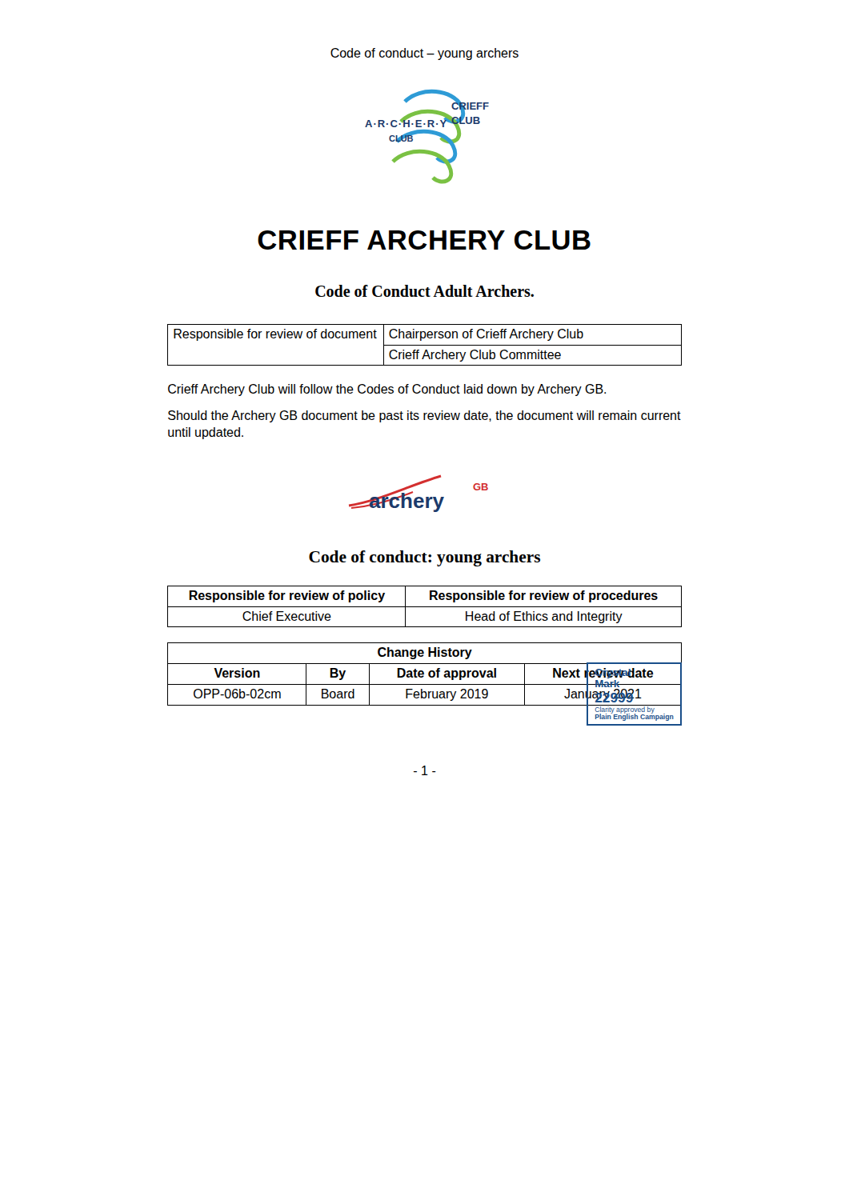Code of conduct – young archers
A·R·C·H·E·R·Y CRIEFF CLUB CLUB
CRIEFF ARCHERY CLUB
Code of Conduct Adult Archers.
| Responsible for review of document | Chairperson of Crieff Archery Club |
| Crieff Archery Club Committee |
Crieff Archery Club will follow the Codes of Conduct laid down by Archery GB.
Should the Archery GB document be past its review date, the document will remain current until updated.
archery GB
Code of conduct: young archers
| Responsible for review of policy | Responsible for review of procedures |
| --- | --- |
| Chief Executive | Head of Ethics and Integrity |
| Change History |
| --- |
| Version | By | Date of approval | Next review date |
| OPP-06b-02cm | Board | February 2019 | January 2021 |
Crystal
Mark 22999 Clarity approved by
Plain English Campaign
- 1 -